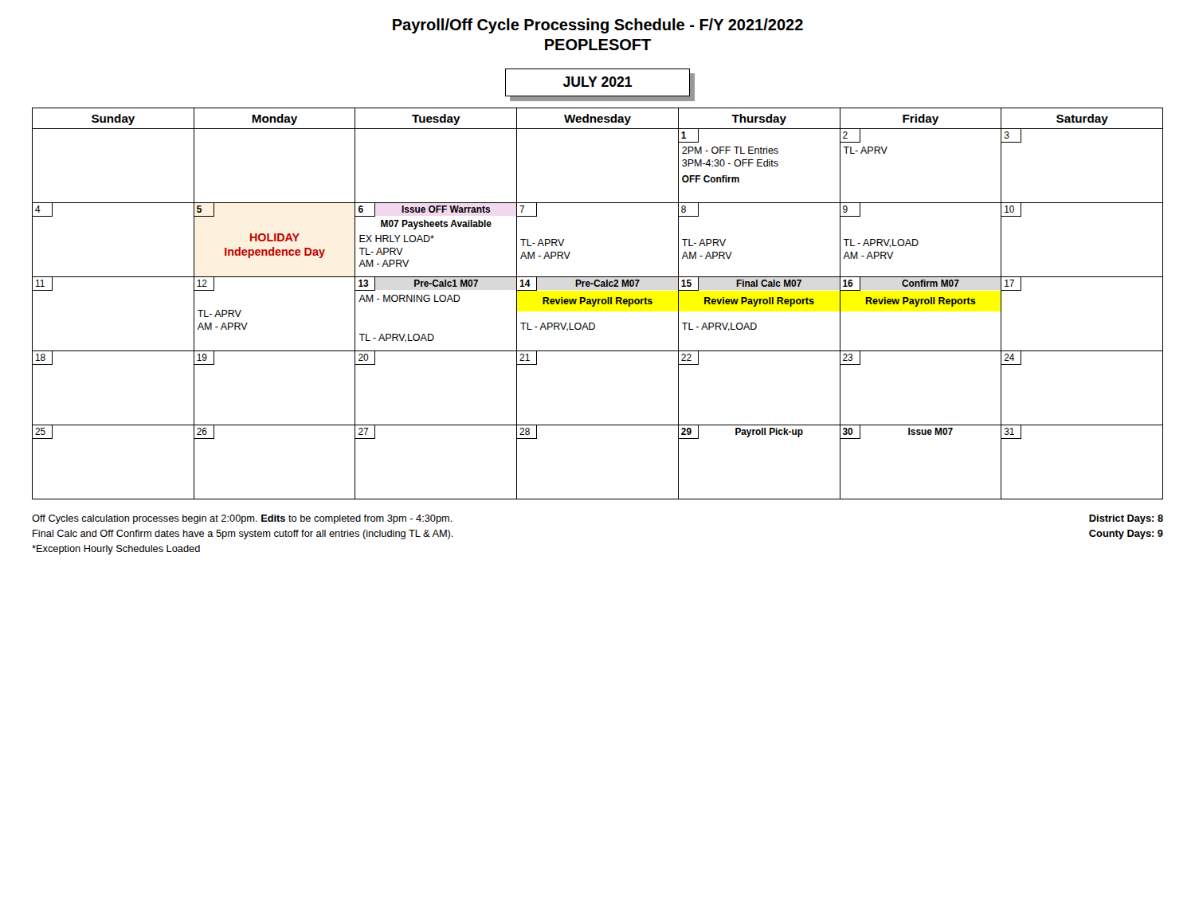Payroll/Off Cycle Processing Schedule - F/Y 2021/2022
PEOPLESOFT
JULY 2021
| Sunday | Monday | Tuesday | Wednesday | Thursday | Friday | Saturday |
| --- | --- | --- | --- | --- | --- | --- |
| | | | | 1 2PM - OFF TL Entries 3PM-4:30 - OFF Edits OFF Confirm | 2 TL- APRV | 3 |
| 4 | 5 HOLIDAY Independence Day | 6 Issue OFF Warrants M07 Paysheets Available EX HRLY LOAD* TL- APRV AM - APRV | 7 TL- APRV AM - APRV | 8 TL- APRV AM - APRV | 9 TL - APRV,LOAD AM - APRV | 10 |
| 11 | 12 TL- APRV AM - APRV | 13 Pre-Calc1 M07 AM - MORNING LOAD TL - APRV,LOAD | 14 Pre-Calc2 M07 Review Payroll Reports TL - APRV,LOAD | 15 Final Calc M07 Review Payroll Reports TL - APRV,LOAD | 16 Confirm M07 Review Payroll Reports | 17 |
| 18 | 19 | 20 | 21 | 22 | 23 | 24 |
| 25 | 26 | 27 | 28 | 29 Payroll Pick-up | 30 Issue M07 | 31 |
District Days: 8
County Days: 9
Off Cycles calculation processes begin at 2:00pm. Edits to be completed from 3pm - 4:30pm.
Final Calc and Off Confirm dates have a 5pm system cutoff for all entries (including TL & AM).
*Exception Hourly Schedules Loaded